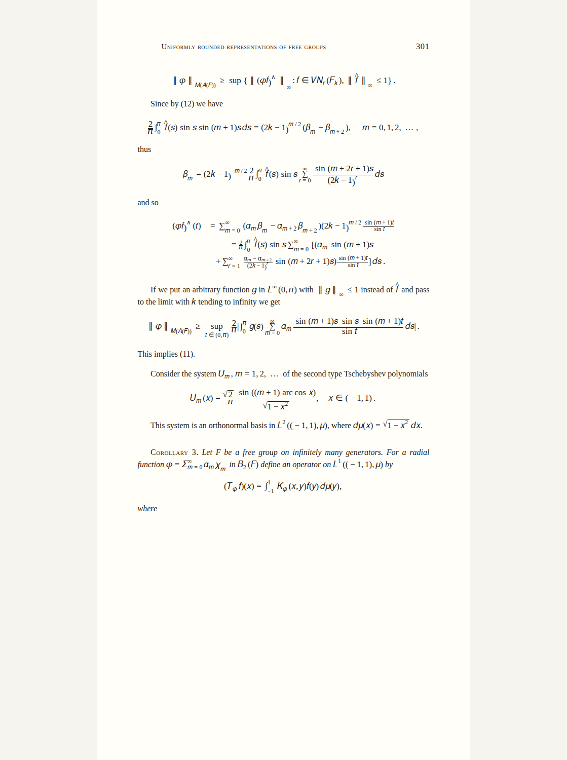Uniformly bounded representations of free groups 301
∥φ∥M(A(F)) ≥ sup { ∥(φf)∧∥∞ : f∈VNr(Fk) , ∥f^∥∞ ≤1 } .
Since by (12) we have
2π ∫0π f^(s) sins sin(m+1)s ds = (2k−1)m/2 (βm−βm+2) , m=0,1,2,…,
thus
βm = (2k−1)−m/2 2π ∫0π f^(s) sins ∑r=0∞ sin(m+2r+1)s (2k−1)r ds
and so
(φf)∧(t) = ∑m=0∞ (αmβm − αm+2βm+2) (2k−1)m/2 sin(m+1)t sint = 2π ∫0π f^(s) sins ∑m=0∞ [ ( αm sin(m+1)s + ∑r=1∞ αm−αm+2 (2k−1)r sin(m+2r+1)s ) sin(m+1)t sint ] ds .
If we put an arbitrary function g in L∞(0,π) with ∥g∥∞≤1 instead of f^ and pass to the limit with k tending to infinity we get
∥φ∥M(A(F)) ≥ sup t∈(0,π) 2π | ∫0π g(s) ∑m=0∞ αm sin(m+1)ssinssin(m+1)t sint ds | .
This implies (11).
Consider the system Um, m=1,2,… of the second type Tschebyshev polynomials
Um(x) = 2π sin((m+1)arc cosx) 1−x2 , x∈(−1,1) .
This system is an orthonormal basis in L2((−1,1),μ), where dμ(x)=1−x2dx.
Corollary 3. Let F be a free group on infinitely many generators. For a radial function φ=Σm=0∞αmχm in B2(F) define an operator on L1((−1,1),μ) by
(Tφf)(x) = ∫−11 Kφ(x,y) f(y) dμ(y) ,
where